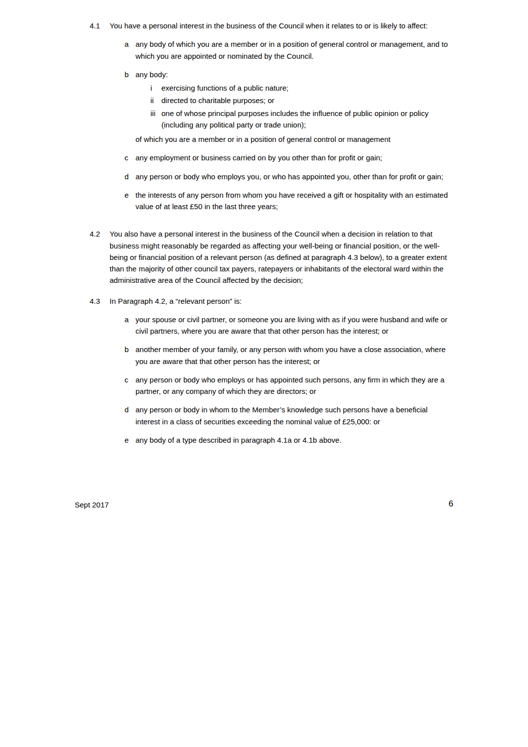4.1
You have a personal interest in the business of the Council when it relates to or is likely to affect:
a
any body of which you are a member or in a position of general control or management, and to which you are appointed or nominated by the Council.
b
any body:
i
exercising functions of a public nature;
ii
directed to charitable purposes; or
iii
one of whose principal purposes includes the influence of public opinion or policy (including any political party or trade union);
of which you are a member or in a position of general control or management
c
any employment or business carried on by you other than for profit or gain;
d
any person or body who employs you, or who has appointed you, other than for profit or gain;
e
the interests of any person from whom you have received a gift or hospitality with an estimated value of at least £50 in the last three years;
4.2
You also have a personal interest in the business of the Council when a decision in relation to that business might reasonably be regarded as affecting your well-being or financial position, or the well-being or financial position of a relevant person (as defined at paragraph 4.3 below), to a greater extent than the majority of other council tax payers, ratepayers or inhabitants of the electoral ward within the administrative area of the Council affected by the decision;
4.3
In Paragraph 4.2, a “relevant person” is:
a
your spouse or civil partner, or someone you are living with as if you were husband and wife or civil partners, where you are aware that that other person has the interest; or
b
another member of your family, or any person with whom you have a close association, where you are aware that that other person has the interest; or
c
any person or body who employs or has appointed such persons, any firm in which they are a partner, or any company of which they are directors; or
d
any person or body in whom to the Member’s knowledge such persons have a beneficial interest in a class of securities exceeding the nominal value of £25,000: or
e
any body of a type described in paragraph 4.1a or 4.1b above.
Sept 2017
6